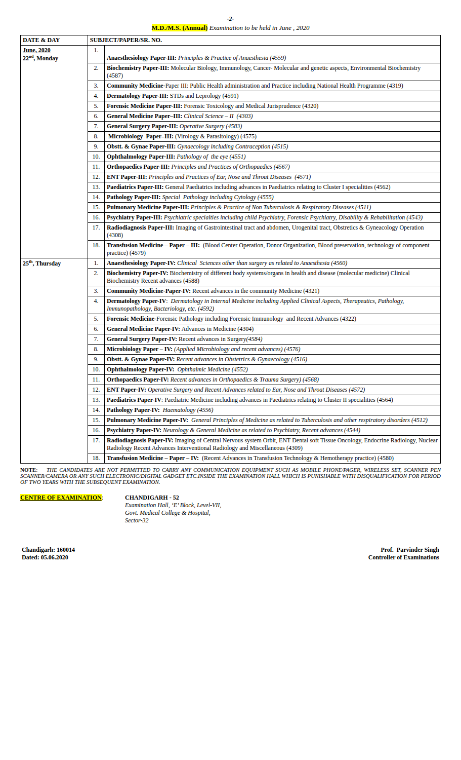-2-
M.D./M.S. (Annual) Examination to be held in June , 2020
| DATE & DAY | SUBJECT/PAPER/SR. NO. |
| --- | --- |
| June, 2020 22 nd , Monday | 1. | Anaesthesiology Paper-III: Principles & Practice of Anaesthesia (4559) |
| 2. | Biochemistry Paper-III: Molecular Biology, Immunology, Cancer- Molecular and genetic aspects, Environmental Biochemistry (4587) |
| 3. | Community Medicine- Paper III: Public Health administration and Practice including National Health Programme (4319) |
| 4. | Dermatology Paper-III: STDs and Leprology (4591) |
| 5. | Forensic Medicine Paper-III: Forensic Toxicology and Medical Jurisprudence (4320) |
| 6. | General Medicine Paper–III: Clinical Science – II (4303) |
| 7. | General Surgery Paper-III: Operative Surgery (4583) |
| 8. | Microbiology Paper–III: (Virology & Parasitology) (4575) |
| 9. | Obstt. & Gynae Paper-III: Gynaecology including Contraception (4515) |
| 10. | Ophthalmology Paper-III: Pathology of the eye (4551) |
| 11. | Orthopaedics Paper-III: Principles and Practices of Orthopaedics (4567) |
| 12. | ENT Paper-III: Principles and Practices of Ear, Nose and Throat Diseases (4571) |
| 13. | Paediatrics Paper-III: General Paediatrics including advances in Paediatrics relating to Cluster I specialities (4562) |
| 14. | Pathology Paper-III: Special Pathology including Cytology (4555) |
| 15. | Pulmonary Medicine Paper-III: Principles & Practice of Non Tuberculosis & Respiratory Diseases (4511) |
| 16. | Psychiatry Paper-III: Psychiatric specialties including child Psychiatry, Forensic Psychiatry, Disability & Rehabilitation (4543) |
| 17. | Radiodiagnosis Paper-III: Imaging of Gastrointestinal tract and abdomen, Urogenital tract, Obstretics & Gyneacology Operation (4308) |
| 18. | Transfusion Medicine – Paper – III: (Blood Center Operation, Donor Organization, Blood preservation, technology of component practice) (4579) |
| 25 th , Thursday | 1. | Anaesthesiology Paper-IV: Clinical Sciences other than surgery as related to Anaesthesia (4560) |
| 2. | Biochemistry Paper-IV: Biochemistry of different body systems/organs in health and disease (molecular medicine) Clinical Biochemistry Recent advances (4588) |
| 3. | Community Medicine-Paper-IV: Recent advances in the community Medicine (4321) |
| 4. | Dermatology Paper-IV : Dermatology in Internal Medicine including Applied Clinical Aspects, Therapeutics, Pathology, Immunopathology, Bacteriology, etc. (4592) |
| 5. | Forensic Medicine- Forensic Pathology including Forensic Immunology and Recent Advances (4322) |
| 6. | General Medicine Paper-IV: Advances in Medicine (4304) |
| 7. | General Surgery Paper-IV: Recent advances in Surgery (4584) |
| 8. | Microbiology Paper – IV: (Applied Microbiology and recent advances) (4576) |
| 9. | Obstt. & Gynae Paper-IV: Recent advances in Obstetrics & Gynaecology (4516) |
| 10. | Ophthalmology Paper-IV: Ophthalmic Medicine (4552) |
| 11. | Orthopaedics Paper-IV: Recent advances in Orthopaedics & Trauma Surgery) (4568) |
| 12. | ENT Paper-IV: Operative Surgery and Recent Advances related to Ear, Nose and Throat Diseases (4572) |
| 13. | Paediatrics Paper-IV : Paediatric Medicine including advances in Paediatrics relating to Cluster II specialities (4564) |
| 14. | Pathology Paper-IV: Haematology (4556) |
| 15. | Pulmonary Medicine Paper-IV: General Principles of Medicine as related to Tuberculosis and other respiratory disorders (4512) |
| 16. | Psychiatry Paper-IV: Neurology & General Medicine as related to Psychiatry, Recent advances (4544) |
| 17. | Radiodiagnosis Paper-IV: Imaging of Central Nervous system Orbit, ENT Dental soft Tissue Oncology, Endocrine Radiology, Nuclear Radiology Recent Advances Interventional Radiology and Miscellaneous (4309) |
| 18. | Transfusion Medicine – Paper – IV: (Recent Advances in Transfusion Technology & Hemotherapy practice) (4580) |
NOTE: THE CANDIDATES ARE NOT PERMITTED TO CARRY ANY COMMUNICATION EQUIPMENT SUCH AS MOBILE PHONE/PAGER, WIRELESS SET, SCANNER PEN SCANNER/CAMERA OR ANY SUCH ELECTRONIC/DIGITAL GADGET ETC.INSIDE THE EXAMINATION HALL WHICH IS PUNISHABLE WITH DISQUALIFICATION FOR PERIOD OF TWO YEARS WITH THE SUBSEQUENT EXAMINATION.
CENTRE OF EXAMINATION: CHANDIGARH - 52
Examination Hall, ‘E’ Block, Level-VII,
Govt. Medical College & Hospital,
Sector-32
| Chandigarh: 160014 Dated: 05.06.2020 | Prof. Parvinder Singh Controller of Examinations |